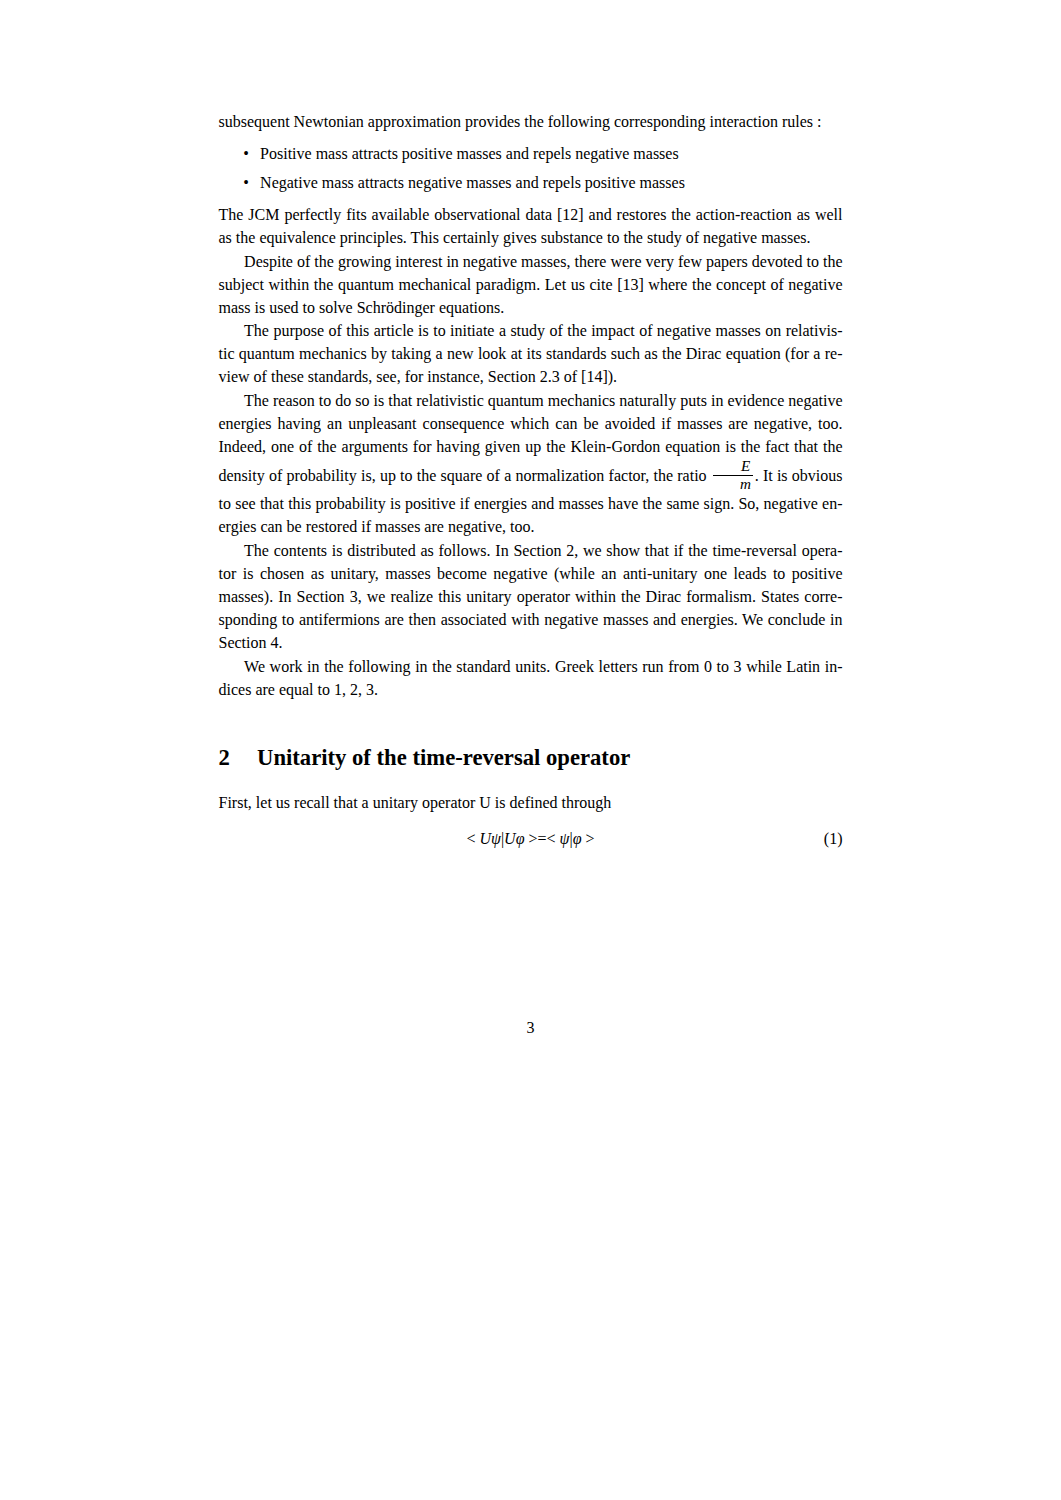subsequent Newtonian approximation provides the following corresponding interaction rules :
Positive mass attracts positive masses and repels negative masses
Negative mass attracts negative masses and repels positive masses
The JCM perfectly fits available observational data [12] and restores the action-reaction as well as the equivalence principles. This certainly gives substance to the study of negative masses.
Despite of the growing interest in negative masses, there were very few papers devoted to the subject within the quantum mechanical paradigm. Let us cite [13] where the concept of negative mass is used to solve Schrödinger equations.
The purpose of this article is to initiate a study of the impact of negative masses on relativistic quantum mechanics by taking a new look at its standards such as the Dirac equation (for a review of these standards, see, for instance, Section 2.3 of [14]).
The reason to do so is that relativistic quantum mechanics naturally puts in evidence negative energies having an unpleasant consequence which can be avoided if masses are negative, too. Indeed, one of the arguments for having given up the Klein-Gordon equation is the fact that the density of probability is, up to the square of a normalization factor, the ratio Em. It is obvious to see that this probability is positive if energies and masses have the same sign. So, negative energies can be restored if masses are negative, too.
The contents is distributed as follows. In Section 2, we show that if the time-reversal operator is chosen as unitary, masses become negative (while an anti-unitary one leads to positive masses). In Section 3, we realize this unitary operator within the Dirac formalism. States corresponding to antifermions are then associated with negative masses and energies. We conclude in Section 4.
We work in the following in the standard units. Greek letters run from 0 to 3 while Latin indices are equal to 1, 2, 3.
2 Unitarity of the time-reversal operator
First, let us recall that a unitary operator U is defined through
< Uψ|Uφ >=< ψ|φ > (1)
3